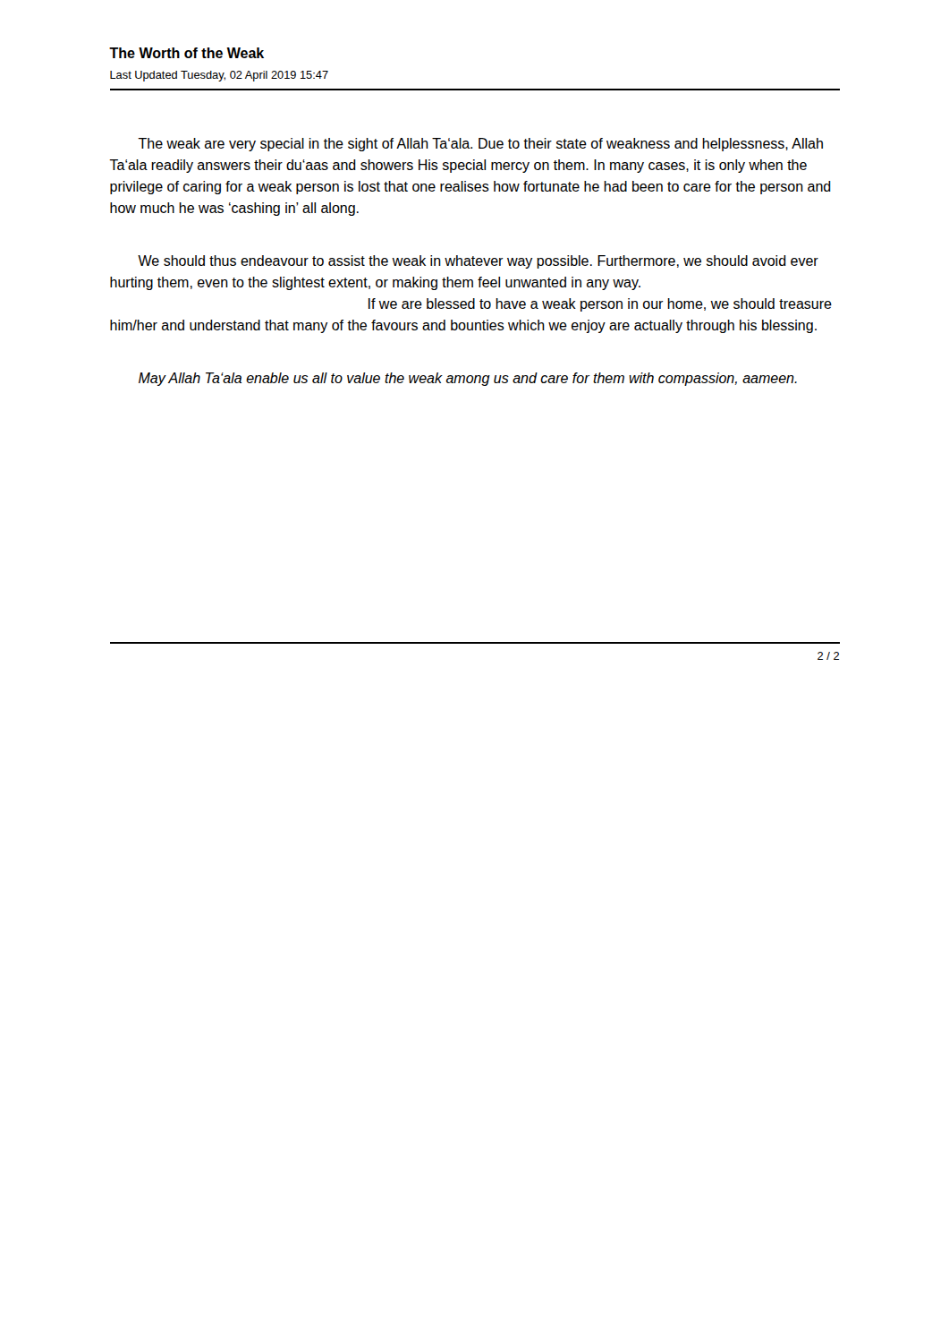The Worth of the Weak
Last Updated Tuesday, 02 April 2019 15:47
The weak are very special in the sight of Allah Ta‘ala. Due to their state of weakness and helplessness, Allah Ta‘ala readily answers their du‘aas and showers His special mercy on them. In many cases, it is only when the privilege of caring for a weak person is lost that one realises how fortunate he had been to care for the person and how much he was ‘cashing in’ all along.
We should thus endeavour to assist the weak in whatever way possible. Furthermore, we should avoid ever hurting them, even to the slightest extent, or making them feel unwanted in any way. If we are blessed to have a weak person in our home, we should treasure him/her and understand that many of the favours and bounties which we enjoy are actually through his blessing.
May Allah Ta‘ala enable us all to value the weak among us and care for them with compassion, aameen.
2 / 2